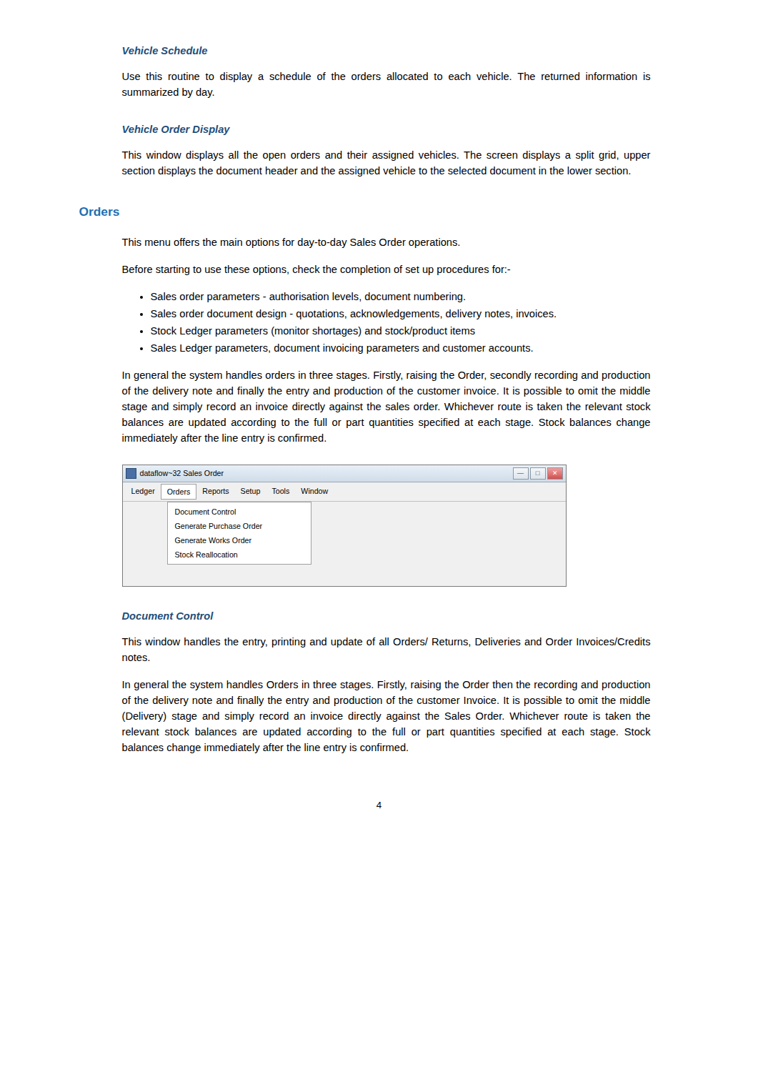Vehicle Schedule
Use this routine to display a schedule of the orders allocated to each vehicle. The returned information is summarized by day.
Vehicle Order Display
This window displays all the open orders and their assigned vehicles. The screen displays a split grid, upper section displays the document header and the assigned vehicle to the selected document in the lower section.
Orders
This menu offers the main options for day-to-day Sales Order operations.
Before starting to use these options, check the completion of set up procedures for:-
Sales order parameters - authorisation levels, document numbering.
Sales order document design - quotations, acknowledgements, delivery notes, invoices.
Stock Ledger parameters (monitor shortages) and stock/product items
Sales Ledger parameters, document invoicing parameters and customer accounts.
In general the system handles orders in three stages. Firstly, raising the Order, secondly recording and production of the delivery note and finally the entry and production of the customer invoice. It is possible to omit the middle stage and simply record an invoice directly against the sales order. Whichever route is taken the relevant stock balances are updated according to the full or part quantities specified at each stage. Stock balances change immediately after the line entry is confirmed.
dataflow~32 Sales Order
—
□
✕
Ledger Orders Reports Setup Tools Window
Document Control
Generate Purchase Order
Generate Works Order
Stock Reallocation
Document Control
This window handles the entry, printing and update of all Orders/ Returns, Deliveries and Order Invoices/Credits notes.
In general the system handles Orders in three stages. Firstly, raising the Order then the recording and production of the delivery note and finally the entry and production of the customer Invoice. It is possible to omit the middle (Delivery) stage and simply record an invoice directly against the Sales Order. Whichever route is taken the relevant stock balances are updated according to the full or part quantities specified at each stage. Stock balances change immediately after the line entry is confirmed.
4